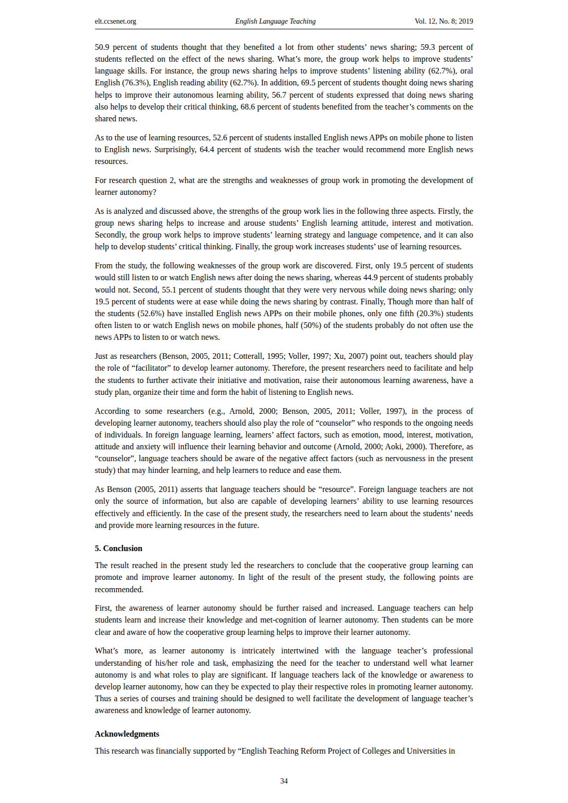elt.ccsenet.org English Language Teaching Vol. 12, No. 8; 2019
50.9 percent of students thought that they benefited a lot from other students’ news sharing; 59.3 percent of students reflected on the effect of the news sharing. What’s more, the group work helps to improve students’ language skills. For instance, the group news sharing helps to improve students’ listening ability (62.7%), oral English (76.3%), English reading ability (62.7%). In addition, 69.5 percent of students thought doing news sharing helps to improve their autonomous learning ability, 56.7 percent of students expressed that doing news sharing also helps to develop their critical thinking, 68.6 percent of students benefited from the teacher’s comments on the shared news.
As to the use of learning resources, 52.6 percent of students installed English news APPs on mobile phone to listen to English news. Surprisingly, 64.4 percent of students wish the teacher would recommend more English news resources.
For research question 2, what are the strengths and weaknesses of group work in promoting the development of learner autonomy?
As is analyzed and discussed above, the strengths of the group work lies in the following three aspects. Firstly, the group news sharing helps to increase and arouse students’ English learning attitude, interest and motivation. Secondly, the group work helps to improve students’ learning strategy and language competence, and it can also help to develop students’ critical thinking. Finally, the group work increases students’ use of learning resources.
From the study, the following weaknesses of the group work are discovered. First, only 19.5 percent of students would still listen to or watch English news after doing the news sharing, whereas 44.9 percent of students probably would not. Second, 55.1 percent of students thought that they were very nervous while doing news sharing; only 19.5 percent of students were at ease while doing the news sharing by contrast. Finally, Though more than half of the students (52.6%) have installed English news APPs on their mobile phones, only one fifth (20.3%) students often listen to or watch English news on mobile phones, half (50%) of the students probably do not often use the news APPs to listen to or watch news.
Just as researchers (Benson, 2005, 2011; Cotterall, 1995; Voller, 1997; Xu, 2007) point out, teachers should play the role of “facilitator” to develop learner autonomy. Therefore, the present researchers need to facilitate and help the students to further activate their initiative and motivation, raise their autonomous learning awareness, have a study plan, organize their time and form the habit of listening to English news.
According to some researchers (e.g., Arnold, 2000; Benson, 2005, 2011; Voller, 1997), in the process of developing learner autonomy, teachers should also play the role of “counselor” who responds to the ongoing needs of individuals. In foreign language learning, learners’ affect factors, such as emotion, mood, interest, motivation, attitude and anxiety will influence their learning behavior and outcome (Arnold, 2000; Aoki, 2000). Therefore, as “counselor”, language teachers should be aware of the negative affect factors (such as nervousness in the present study) that may hinder learning, and help learners to reduce and ease them.
As Benson (2005, 2011) asserts that language teachers should be “resource”. Foreign language teachers are not only the source of information, but also are capable of developing learners’ ability to use learning resources effectively and efficiently. In the case of the present study, the researchers need to learn about the students’ needs and provide more learning resources in the future.
5. Conclusion
The result reached in the present study led the researchers to conclude that the cooperative group learning can promote and improve learner autonomy. In light of the result of the present study, the following points are recommended.
First, the awareness of learner autonomy should be further raised and increased. Language teachers can help students learn and increase their knowledge and met-cognition of learner autonomy. Then students can be more clear and aware of how the cooperative group learning helps to improve their learner autonomy.
What’s more, as learner autonomy is intricately intertwined with the language teacher’s professional understanding of his/her role and task, emphasizing the need for the teacher to understand well what learner autonomy is and what roles to play are significant. If language teachers lack of the knowledge or awareness to develop learner autonomy, how can they be expected to play their respective roles in promoting learner autonomy. Thus a series of courses and training should be designed to well facilitate the development of language teacher’s awareness and knowledge of learner autonomy.
Acknowledgments
This research was financially supported by “English Teaching Reform Project of Colleges and Universities in
34